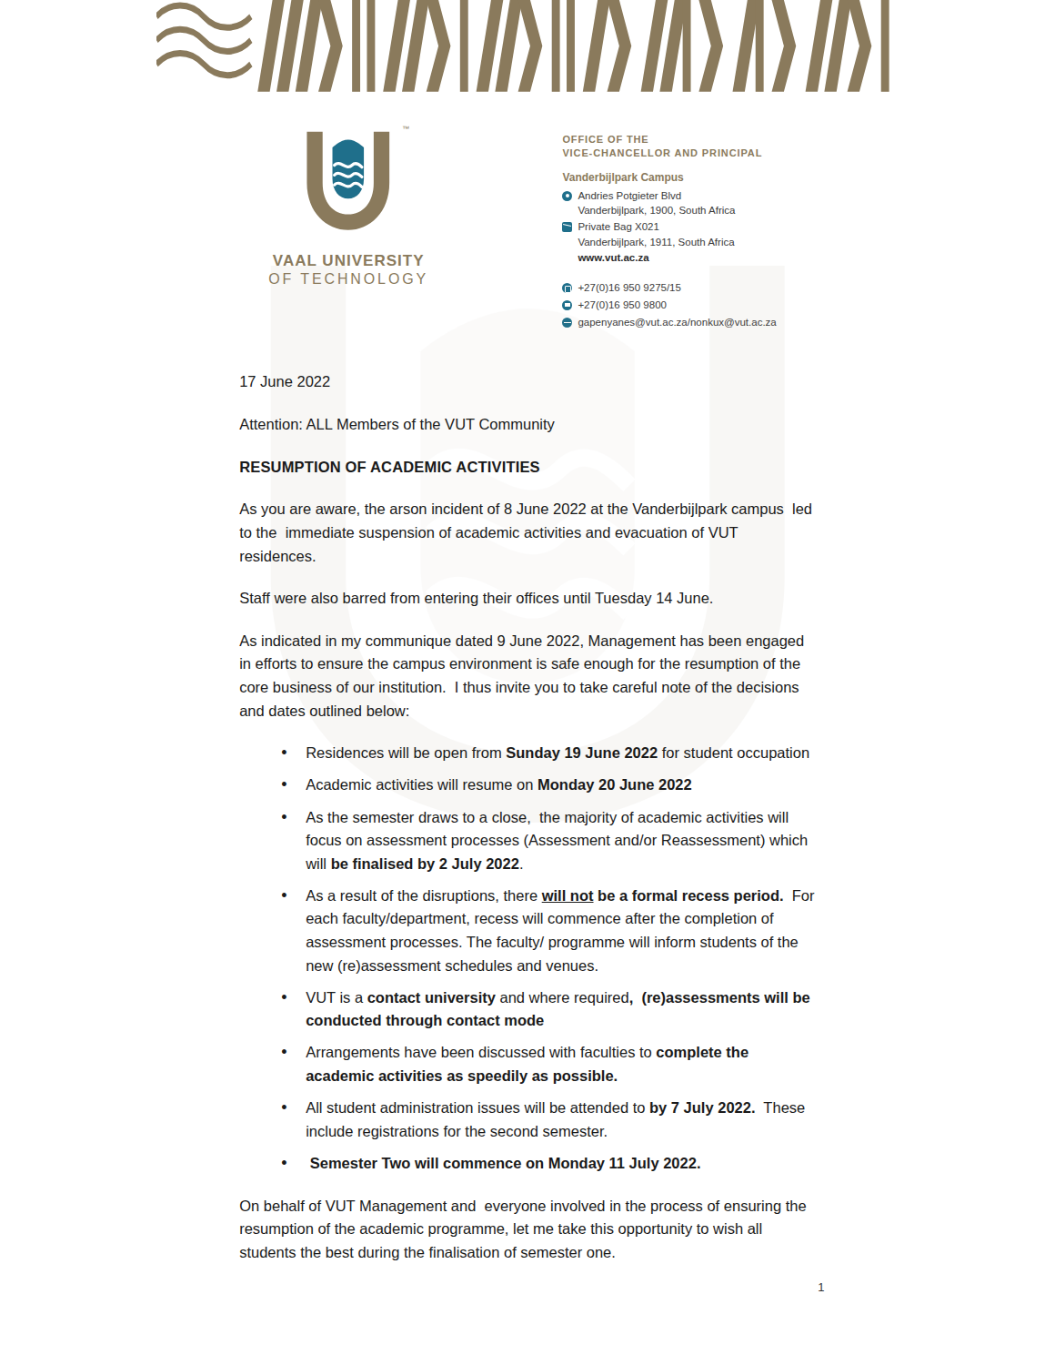™
Vaal University of Technology
Office of the
Vice-Chancellor and Principal
Vanderbijlpark Campus
Andries Potgieter Blvd
Vanderbijlpark, 1900, South Africa
Private Bag X021
Vanderbijlpark, 1911, South Africa
www.vut.ac.za
+27(0)16 950 9275/15
+27(0)16 950 9800
gapenyanes@vut.ac.za/nonkux@vut.ac.za
17 June 2022
Attention: ALL Members of the VUT Community
RESUMPTION OF ACADEMIC ACTIVITIES
As you are aware, the arson incident of 8 June 2022 at the Vanderbijlpark campus led to the immediate suspension of academic activities and evacuation of VUT residences.
Staff were also barred from entering their offices until Tuesday 14 June.
As indicated in my communique dated 9 June 2022, Management has been engaged in efforts to ensure the campus environment is safe enough for the resumption of the core business of our institution. I thus invite you to take careful note of the decisions and dates outlined below:
Residences will be open from Sunday 19 June 2022 for student occupation
Academic activities will resume on Monday 20 June 2022
As the semester draws to a close, the majority of academic activities will focus on assessment processes (Assessment and/or Reassessment) which will be finalised by 2 July 2022.
As a result of the disruptions, there will not be a formal recess period. For each faculty/department, recess will commence after the completion of assessment processes. The faculty/ programme will inform students of the new (re)assessment schedules and venues.
VUT is a contact university and where required, (re)assessments will be conducted through contact mode
Arrangements have been discussed with faculties to complete the academic activities as speedily as possible.
All student administration issues will be attended to by 7 July 2022. These include registrations for the second semester.
Semester Two will commence on Monday 11 July 2022.
On behalf of VUT Management and everyone involved in the process of ensuring the resumption of the academic programme, let me take this opportunity to wish all students the best during the finalisation of semester one.
1